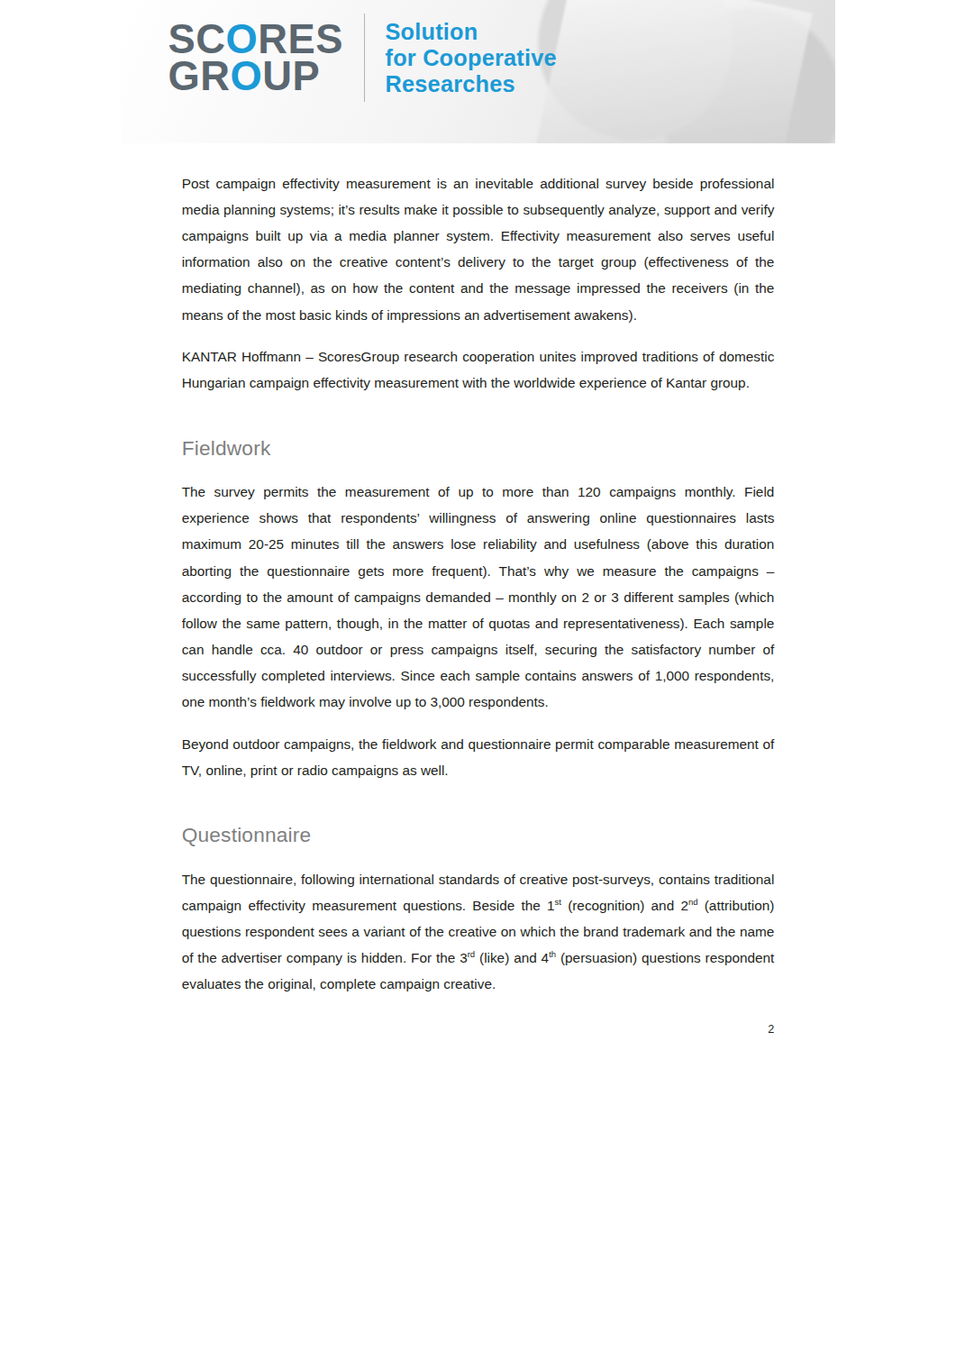SCORES
GROUP
Solution
for Cooperative
Researches
Post campaign effectivity measurement is an inevitable additional survey beside professional media planning systems; it’s results make it possible to subsequently analyze, support and verify campaigns built up via a media planner system. Effectivity measurement also serves useful information also on the creative content’s delivery to the target group (effectiveness of the mediating channel), as on how the content and the message impressed the receivers (in the means of the most basic kinds of impressions an advertisement awakens).
KANTAR Hoffmann – ScoresGroup research cooperation unites improved traditions of domestic Hungarian campaign effectivity measurement with the worldwide experience of Kantar group.
Fieldwork
The survey permits the measurement of up to more than 120 campaigns monthly. Field experience shows that respondents’ willingness of answering online questionnaires lasts maximum 20-25 minutes till the answers lose reliability and usefulness (above this duration aborting the questionnaire gets more frequent). That’s why we measure the campaigns – according to the amount of campaigns demanded – monthly on 2 or 3 different samples (which follow the same pattern, though, in the matter of quotas and representativeness). Each sample can handle cca. 40 outdoor or press campaigns itself, securing the satisfactory number of successfully completed interviews. Since each sample contains answers of 1,000 respondents, one month’s fieldwork may involve up to 3,000 respondents.
Beyond outdoor campaigns, the fieldwork and questionnaire permit comparable measurement of TV, online, print or radio campaigns as well.
Questionnaire
The questionnaire, following international standards of creative post-surveys, contains traditional campaign effectivity measurement questions. Beside the 1st (recognition) and 2nd (attribution) questions respondent sees a variant of the creative on which the brand trademark and the name of the advertiser company is hidden. For the 3rd (like) and 4th (persuasion) questions respondent evaluates the original, complete campaign creative.
2